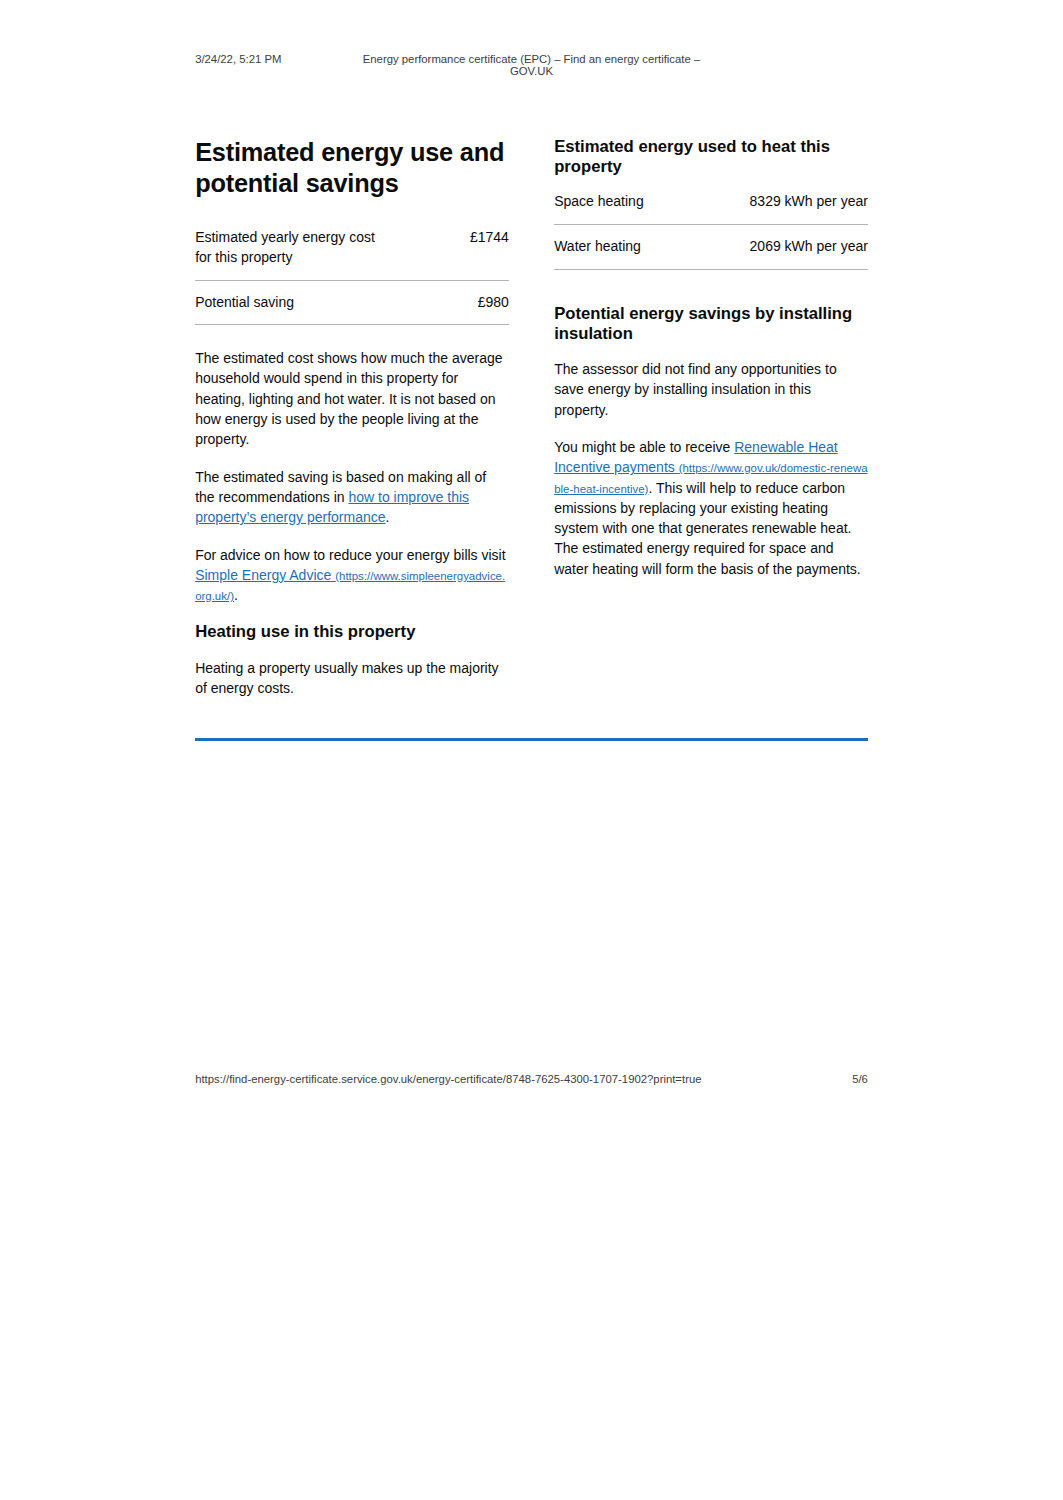3/24/22, 5:21 PM
Energy performance certificate (EPC) – Find an energy certificate – GOV.UK
Estimated energy use and potential savings
| Estimated yearly energy cost for this property | £1744 |
| Potential saving | £980 |
The estimated cost shows how much the average household would spend in this property for heating, lighting and hot water. It is not based on how energy is used by the people living at the property.
The estimated saving is based on making all of the recommendations in how to improve this property’s energy performance.
For advice on how to reduce your energy bills visit Simple Energy Advice (https://www.simpleenergyadvice.org.uk/).
Heating use in this property
Heating a property usually makes up the majority of energy costs.
Estimated energy used to heat this property
| Space heating | 8329 kWh per year |
| Water heating | 2069 kWh per year |
Potential energy savings by installing insulation
The assessor did not find any opportunities to save energy by installing insulation in this property.
You might be able to receive Renewable Heat Incentive payments (https://www.gov.uk/domestic-renewable-heat-incentive). This will help to reduce carbon emissions by replacing your existing heating system with one that generates renewable heat. The estimated energy required for space and water heating will form the basis of the payments.
https://find-energy-certificate.service.gov.uk/energy-certificate/8748-7625-4300-1707-1902?print=true
5/6